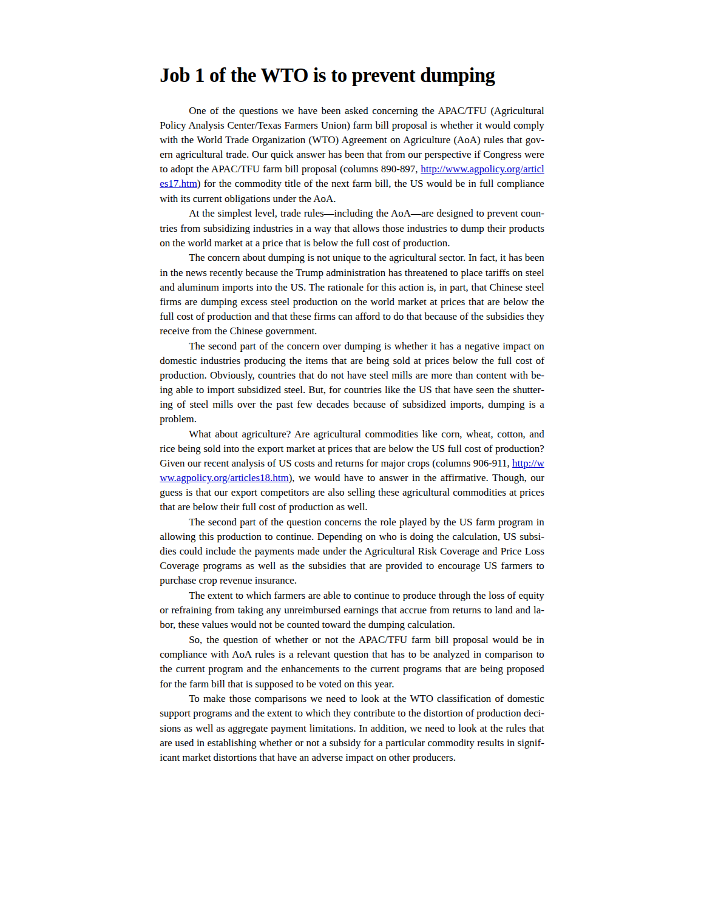Job 1 of the WTO is to prevent dumping
One of the questions we have been asked concerning the APAC/TFU (Agricultural Policy Analysis Center/Texas Farmers Union) farm bill proposal is whether it would comply with the World Trade Organization (WTO) Agreement on Agriculture (AoA) rules that govern agricultural trade. Our quick answer has been that from our perspective if Congress were to adopt the APAC/TFU farm bill proposal (columns 890-897, http://www.agpolicy.org/articles17.htm) for the commodity title of the next farm bill, the US would be in full compliance with its current obligations under the AoA.
At the simplest level, trade rules—including the AoA—are designed to prevent countries from subsidizing industries in a way that allows those industries to dump their products on the world market at a price that is below the full cost of production.
The concern about dumping is not unique to the agricultural sector. In fact, it has been in the news recently because the Trump administration has threatened to place tariffs on steel and aluminum imports into the US. The rationale for this action is, in part, that Chinese steel firms are dumping excess steel production on the world market at prices that are below the full cost of production and that these firms can afford to do that because of the subsidies they receive from the Chinese government.
The second part of the concern over dumping is whether it has a negative impact on domestic industries producing the items that are being sold at prices below the full cost of production. Obviously, countries that do not have steel mills are more than content with being able to import subsidized steel. But, for countries like the US that have seen the shuttering of steel mills over the past few decades because of subsidized imports, dumping is a problem.
What about agriculture? Are agricultural commodities like corn, wheat, cotton, and rice being sold into the export market at prices that are below the US full cost of production? Given our recent analysis of US costs and returns for major crops (columns 906-911, http://www.agpolicy.org/articles18.htm), we would have to answer in the affirmative. Though, our guess is that our export competitors are also selling these agricultural commodities at prices that are below their full cost of production as well.
The second part of the question concerns the role played by the US farm program in allowing this production to continue. Depending on who is doing the calculation, US subsidies could include the payments made under the Agricultural Risk Coverage and Price Loss Coverage programs as well as the subsidies that are provided to encourage US farmers to purchase crop revenue insurance.
The extent to which farmers are able to continue to produce through the loss of equity or refraining from taking any unreimbursed earnings that accrue from returns to land and labor, these values would not be counted toward the dumping calculation.
So, the question of whether or not the APAC/TFU farm bill proposal would be in compliance with AoA rules is a relevant question that has to be analyzed in comparison to the current program and the enhancements to the current programs that are being proposed for the farm bill that is supposed to be voted on this year.
To make those comparisons we need to look at the WTO classification of domestic support programs and the extent to which they contribute to the distortion of production decisions as well as aggregate payment limitations. In addition, we need to look at the rules that are used in establishing whether or not a subsidy for a particular commodity results in significant market distortions that have an adverse impact on other producers.